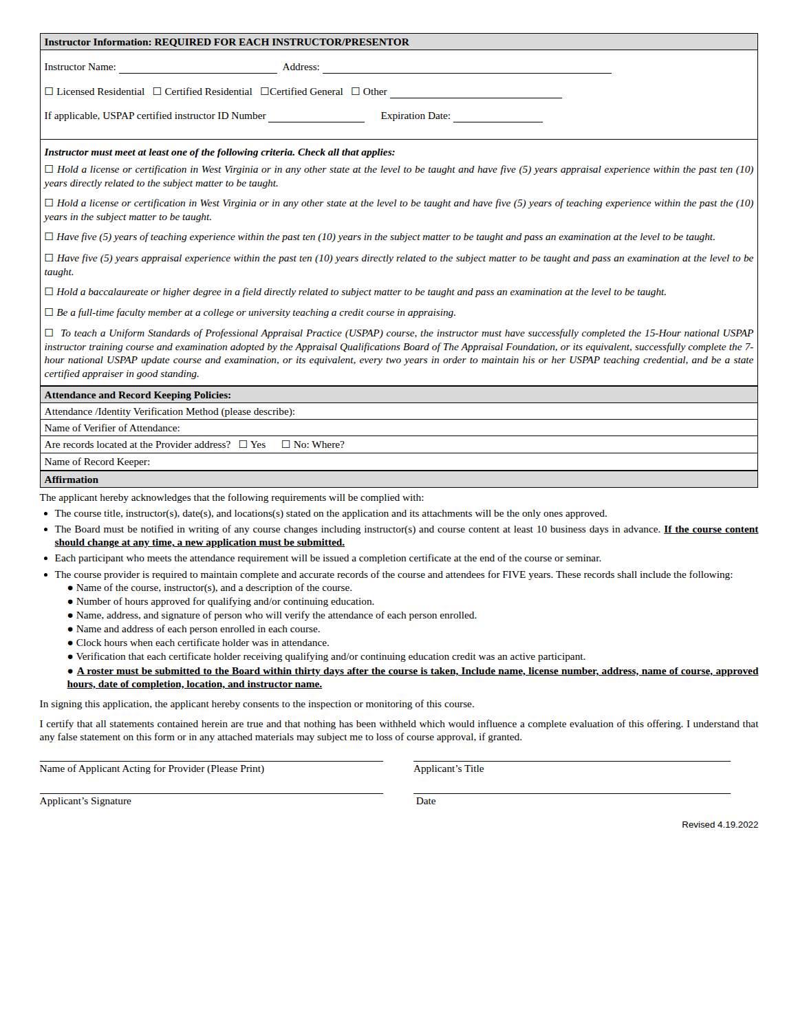Instructor Information: REQUIRED FOR EACH INSTRUCTOR/PRESENTOR
Instructor Name: Address:
☐ Licensed Residential ☐ Certified Residential ☐Certified General ☐ Other
If applicable, USPAP certified instructor ID Number Expiration Date:
Instructor must meet at least one of the following criteria. Check all that applies:
☐ Hold a license or certification in West Virginia or in any other state at the level to be taught and have five (5) years appraisal experience within the past ten (10) years directly related to the subject matter to be taught.
☐ Hold a license or certification in West Virginia or in any other state at the level to be taught and have five (5) years of teaching experience within the past the (10) years in the subject matter to be taught.
☐ Have five (5) years of teaching experience within the past ten (10) years in the subject matter to be taught and pass an examination at the level to be taught.
☐ Have five (5) years appraisal experience within the past ten (10) years directly related to the subject matter to be taught and pass an examination at the level to be taught.
☐ Hold a baccalaureate or higher degree in a field directly related to subject matter to be taught and pass an examination at the level to be taught.
☐ Be a full-time faculty member at a college or university teaching a credit course in appraising.
☐ To teach a Uniform Standards of Professional Appraisal Practice (USPAP) course, the instructor must have successfully completed the 15-Hour national USPAP instructor training course and examination adopted by the Appraisal Qualifications Board of The Appraisal Foundation, or its equivalent, successfully complete the 7-hour national USPAP update course and examination, or its equivalent, every two years in order to maintain his or her USPAP teaching credential, and be a state certified appraiser in good standing.
Attendance and Record Keeping Policies:
Attendance /Identity Verification Method (please describe):
Name of Verifier of Attendance:
Are records located at the Provider address? ☐ Yes ☐ No: Where?
Name of Record Keeper:
Affirmation
The applicant hereby acknowledges that the following requirements will be complied with:
The course title, instructor(s), date(s), and locations(s) stated on the application and its attachments will be the only ones approved.
The Board must be notified in writing of any course changes including instructor(s) and course content at least 10 business days in advance. If the course content should change at any time, a new application must be submitted.
Each participant who meets the attendance requirement will be issued a completion certificate at the end of the course or seminar.
The course provider is required to maintain complete and accurate records of the course and attendees for FIVE years. These records shall include the following:
● Name of the course, instructor(s), and a description of the course.
● Number of hours approved for qualifying and/or continuing education.
● Name, address, and signature of person who will verify the attendance of each person enrolled.
● Name and address of each person enrolled in each course.
● Clock hours when each certificate holder was in attendance.
● Verification that each certificate holder receiving qualifying and/or continuing education credit was an active participant.
● A roster must be submitted to the Board within thirty days after the course is taken, Include name, license number, address, name of course, approved hours, date of completion, location, and instructor name.
In signing this application, the applicant hereby consents to the inspection or monitoring of this course.
I certify that all statements contained herein are true and that nothing has been withheld which would influence a complete evaluation of this offering. I understand that any false statement on this form or in any attached materials may subject me to loss of course approval, if granted.
| Name of Applicant Acting for Provider (Please Print) | Applicant’s Title |
| Applicant’s Signature | Date |
Revised 4.19.2022